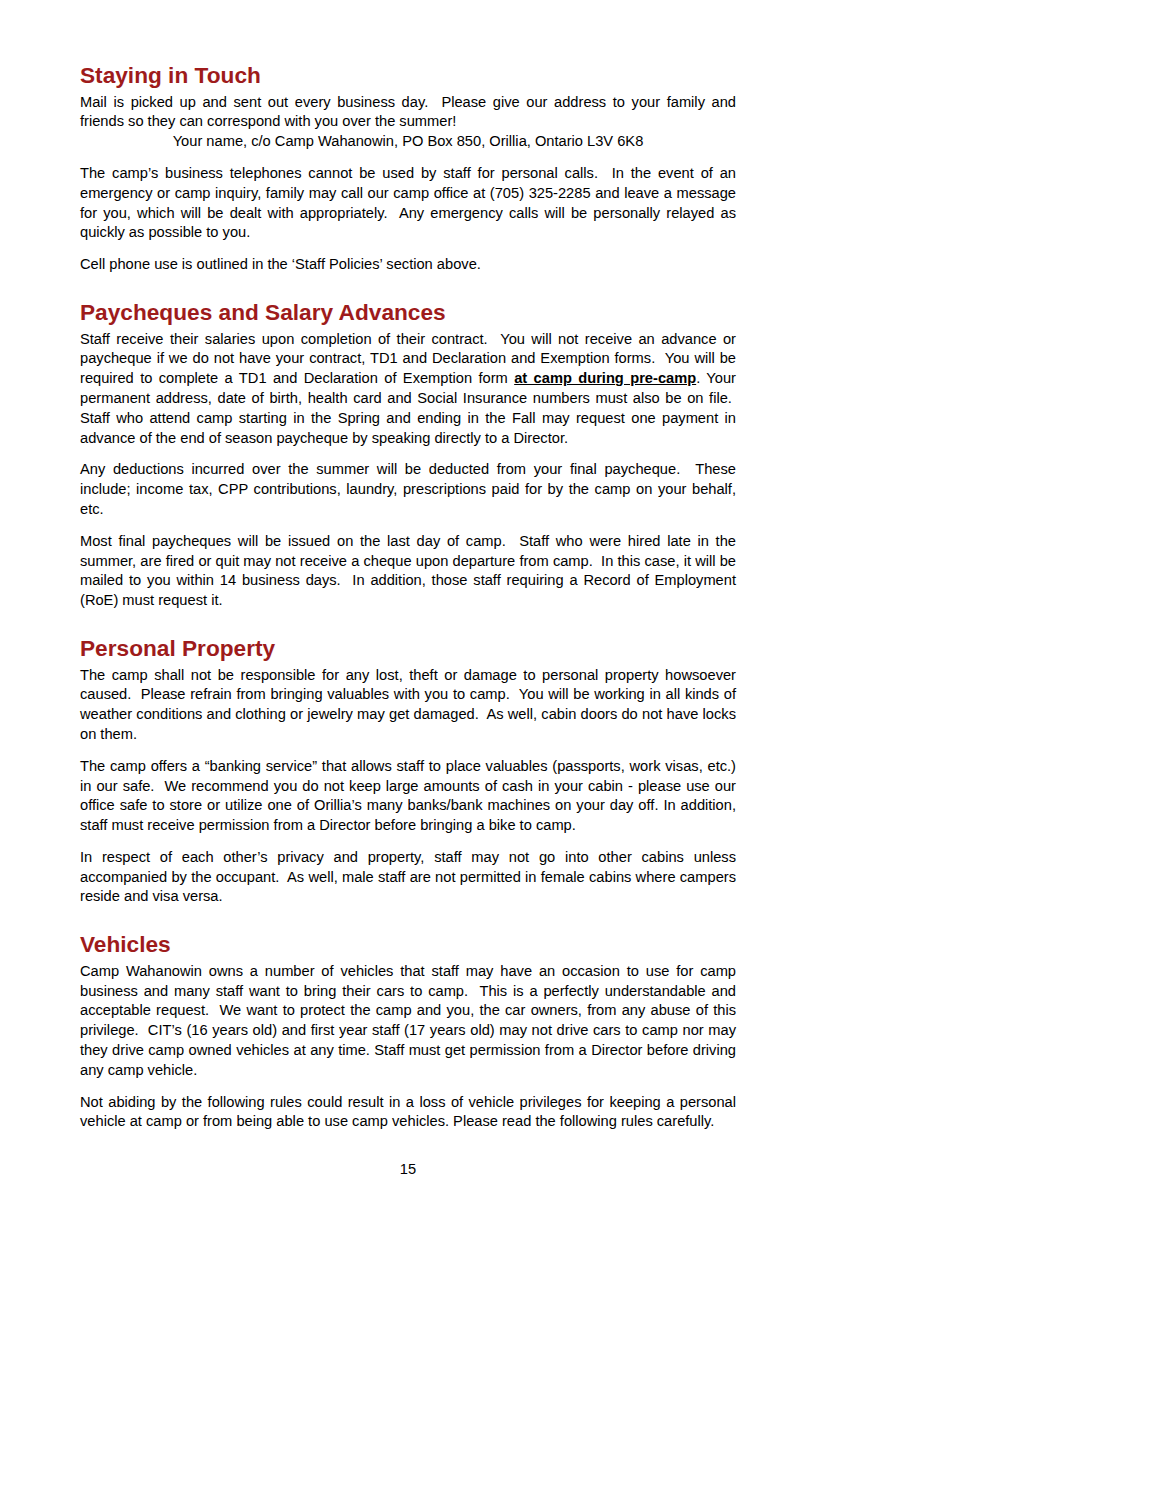Staying in Touch
Mail is picked up and sent out every business day. Please give our address to your family and friends so they can correspond with you over the summer!
Your name, c/o Camp Wahanowin, PO Box 850, Orillia, Ontario L3V 6K8
The camp’s business telephones cannot be used by staff for personal calls. In the event of an emergency or camp inquiry, family may call our camp office at (705) 325-2285 and leave a message for you, which will be dealt with appropriately. Any emergency calls will be personally relayed as quickly as possible to you.
Cell phone use is outlined in the ‘Staff Policies’ section above.
Paycheques and Salary Advances
Staff receive their salaries upon completion of their contract. You will not receive an advance or paycheque if we do not have your contract, TD1 and Declaration and Exemption forms. You will be required to complete a TD1 and Declaration of Exemption form at camp during pre-camp. Your permanent address, date of birth, health card and Social Insurance numbers must also be on file. Staff who attend camp starting in the Spring and ending in the Fall may request one payment in advance of the end of season paycheque by speaking directly to a Director.
Any deductions incurred over the summer will be deducted from your final paycheque. These include; income tax, CPP contributions, laundry, prescriptions paid for by the camp on your behalf, etc.
Most final paycheques will be issued on the last day of camp. Staff who were hired late in the summer, are fired or quit may not receive a cheque upon departure from camp. In this case, it will be mailed to you within 14 business days. In addition, those staff requiring a Record of Employment (RoE) must request it.
Personal Property
The camp shall not be responsible for any lost, theft or damage to personal property howsoever caused. Please refrain from bringing valuables with you to camp. You will be working in all kinds of weather conditions and clothing or jewelry may get damaged. As well, cabin doors do not have locks on them.
The camp offers a “banking service” that allows staff to place valuables (passports, work visas, etc.) in our safe. We recommend you do not keep large amounts of cash in your cabin - please use our office safe to store or utilize one of Orillia’s many banks/bank machines on your day off. In addition, staff must receive permission from a Director before bringing a bike to camp.
In respect of each other’s privacy and property, staff may not go into other cabins unless accompanied by the occupant. As well, male staff are not permitted in female cabins where campers reside and visa versa.
Vehicles
Camp Wahanowin owns a number of vehicles that staff may have an occasion to use for camp business and many staff want to bring their cars to camp. This is a perfectly understandable and acceptable request. We want to protect the camp and you, the car owners, from any abuse of this privilege. CIT’s (16 years old) and first year staff (17 years old) may not drive cars to camp nor may they drive camp owned vehicles at any time. Staff must get permission from a Director before driving any camp vehicle.
Not abiding by the following rules could result in a loss of vehicle privileges for keeping a personal vehicle at camp or from being able to use camp vehicles. Please read the following rules carefully.
15